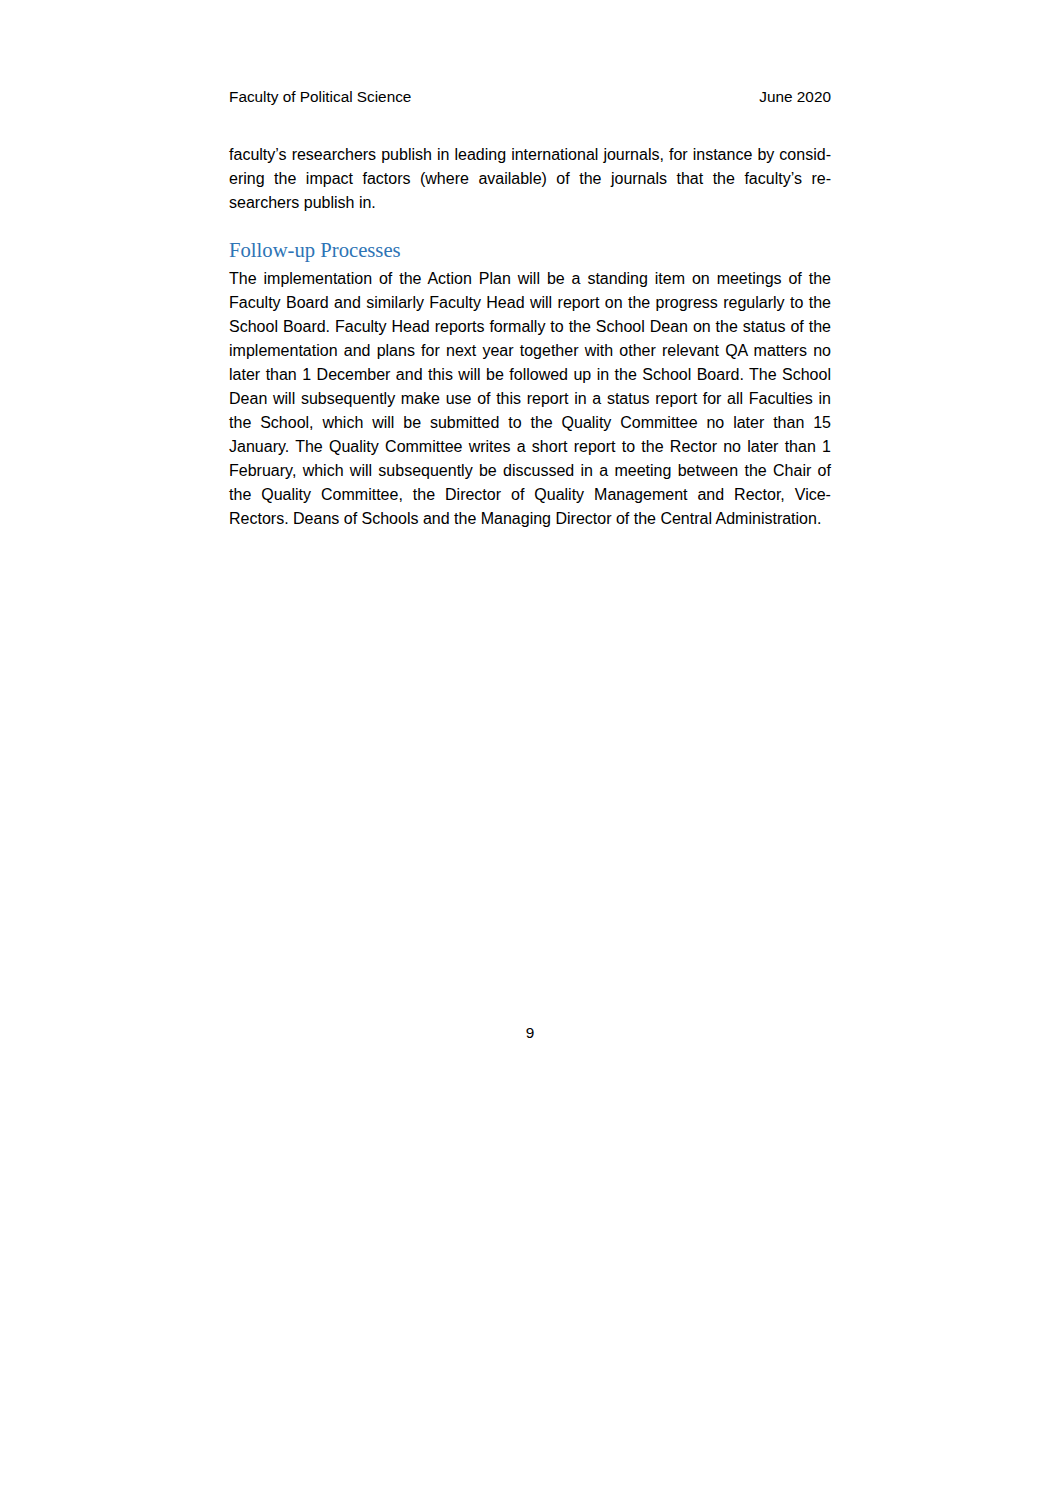Faculty of Political Science June 2020
faculty’s researchers publish in leading international journals, for instance by considering the impact factors (where available) of the journals that the faculty’s researchers publish in.
Follow-up Processes
The implementation of the Action Plan will be a standing item on meetings of the Faculty Board and similarly Faculty Head will report on the progress regularly to the School Board. Faculty Head reports formally to the School Dean on the status of the implementation and plans for next year together with other relevant QA matters no later than 1 December and this will be followed up in the School Board. The School Dean will subsequently make use of this report in a status report for all Faculties in the School, which will be submitted to the Quality Committee no later than 15 January. The Quality Committee writes a short report to the Rector no later than 1 February, which will subsequently be discussed in a meeting between the Chair of the Quality Committee, the Director of Quality Management and Rector, Vice-Rectors. Deans of Schools and the Managing Director of the Central Administration.
9